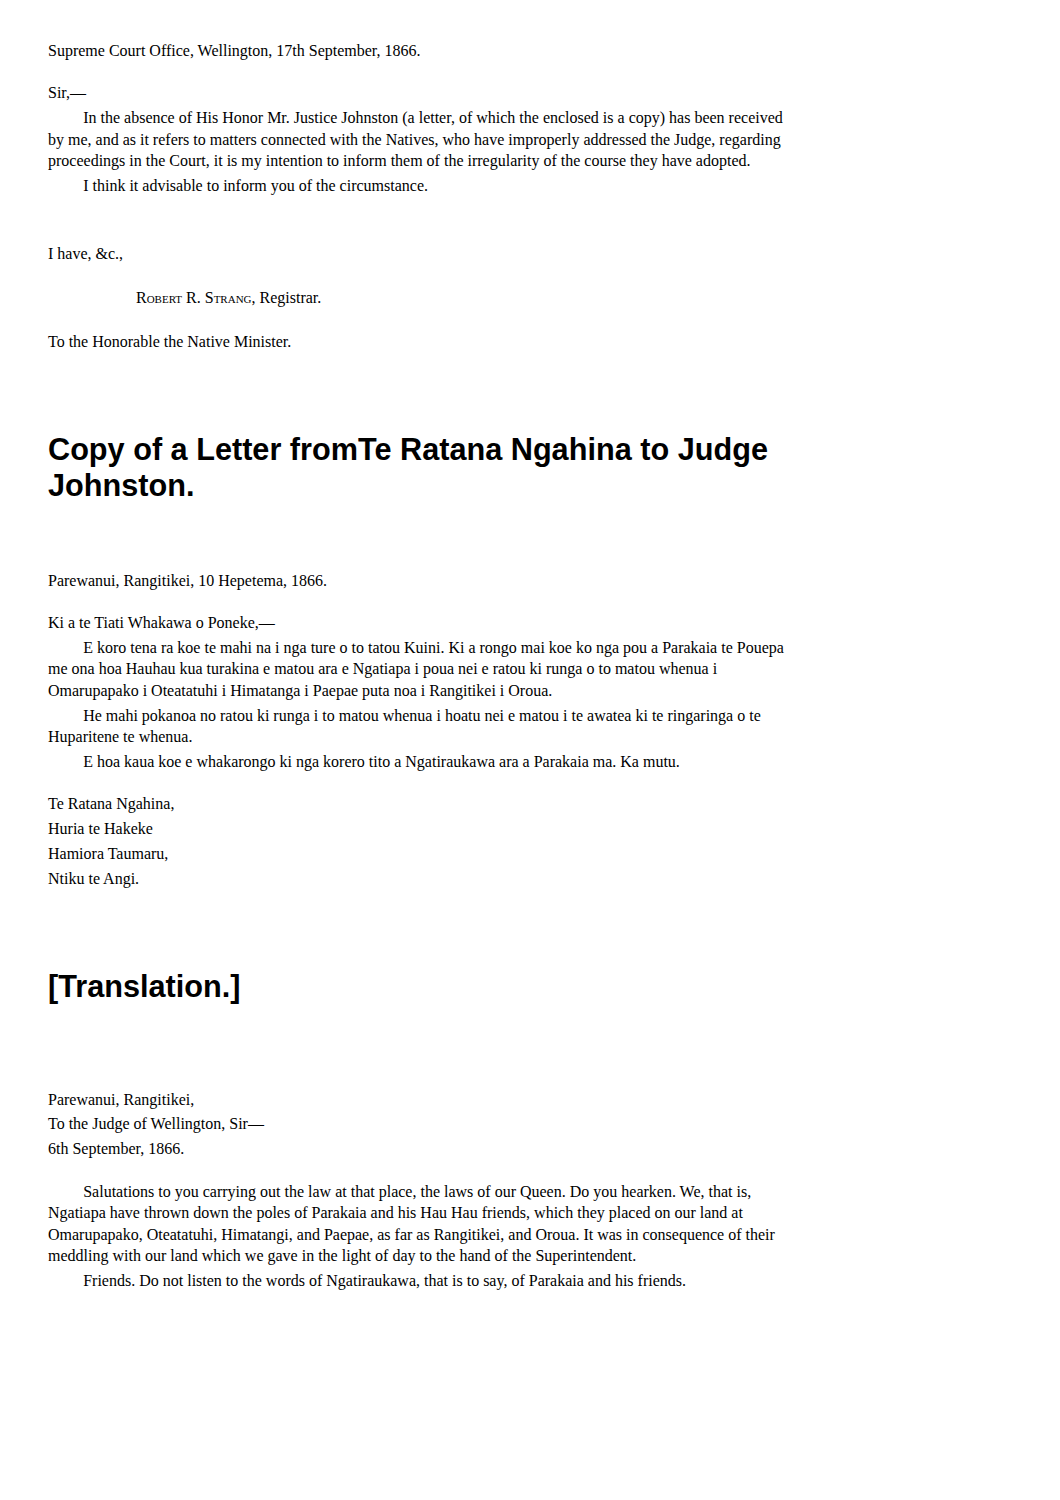Supreme Court Office, Wellington, 17th September, 1866.
Sir,—
In the absence of His Honor Mr. Justice Johnston (a letter, of which the enclosed is a copy) has been received by me, and as it refers to matters connected with the Natives, who have improperly addressed the Judge, regarding proceedings in the Court, it is my intention to inform them of the irregularity of the course they have adopted.
I think it advisable to inform you of the circumstance.
I have, &c.,
Robert R. Strang, Registrar.
To the Honorable the Native Minister.
Copy of a Letter fromTe Ratana Ngahina to Judge Johnston.
Parewanui, Rangitikei, 10 Hepetema, 1866.
Ki a te Tiati Whakawa o Poneke,—
E koro tena ra koe te mahi na i nga ture o to tatou Kuini. Ki a rongo mai koe ko nga pou a Parakaia te Pouepa me ona hoa Hauhau kua turakina e matou ara e Ngatiapa i poua nei e ratou ki runga o to matou whenua i Omarupapako i Oteatatuhi i Himatanga i Paepae puta noa i Rangitikei i Oroua.
He mahi pokanoa no ratou ki runga i to matou whenua i hoatu nei e matou i te awatea ki te ringaringa o te Huparitene te whenua.
E hoa kaua koe e whakarongo ki nga korero tito a Ngatiraukawa ara a Parakaia ma. Ka mutu.
Te Ratana Ngahina,
Huria te Hakeke
Hamiora Taumaru,
Ntiku te Angi.
[Translation.]
Parewanui, Rangitikei,
To the Judge of Wellington, Sir—
6th September, 1866.
Salutations to you carrying out the law at that place, the laws of our Queen. Do you hearken. We, that is, Ngatiapa have thrown down the poles of Parakaia and his Hau Hau friends, which they placed on our land at Omarupapako, Oteatatuhi, Himatangi, and Paepae, as far as Rangitikei, and Oroua. It was in consequence of their meddling with our land which we gave in the light of day to the hand of the Superintendent.
Friends. Do not listen to the words of Ngatiraukawa, that is to say, of Parakaia and his friends.